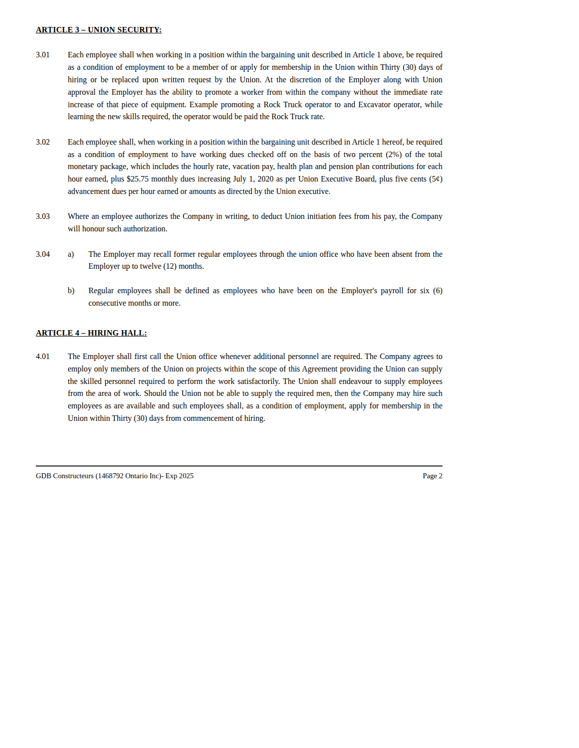ARTICLE 3 – UNION SECURITY:
3.01
Each employee shall when working in a position within the bargaining unit described in Article 1 above, be required as a condition of employment to be a member of or apply for membership in the Union within Thirty (30) days of hiring or be replaced upon written request by the Union. At the discretion of the Employer along with Union approval the Employer has the ability to promote a worker from within the company without the immediate rate increase of that piece of equipment. Example promoting a Rock Truck operator to and Excavator operator, while learning the new skills required, the operator would be paid the Rock Truck rate.
3.02
Each employee shall, when working in a position within the bargaining unit described in Article 1 hereof, be required as a condition of employment to have working dues checked off on the basis of two percent (2%) of the total monetary package, which includes the hourly rate, vacation pay, health plan and pension plan contributions for each hour earned, plus $25.75 monthly dues increasing July 1, 2020 as per Union Executive Board, plus five cents (5¢) advancement dues per hour earned or amounts as directed by the Union executive.
3.03
Where an employee authorizes the Company in writing, to deduct Union initiation fees from his pay, the Company will honour such authorization.
3.04
a)
The Employer may recall former regular employees through the union office who have been absent from the Employer up to twelve (12) months.
b)
Regular employees shall be defined as employees who have been on the Employer's payroll for six (6) consecutive months or more.
ARTICLE 4 – HIRING HALL:
4.01
The Employer shall first call the Union office whenever additional personnel are required. The Company agrees to employ only members of the Union on projects within the scope of this Agreement providing the Union can supply the skilled personnel required to perform the work satisfactorily. The Union shall endeavour to supply employees from the area of work. Should the Union not be able to supply the required men, then the Company may hire such employees as are available and such employees shall, as a condition of employment, apply for membership in the Union within Thirty (30) days from commencement of hiring.
GDB Constructeurs (1468792 Ontario Inc)- Exp 2025 Page 2